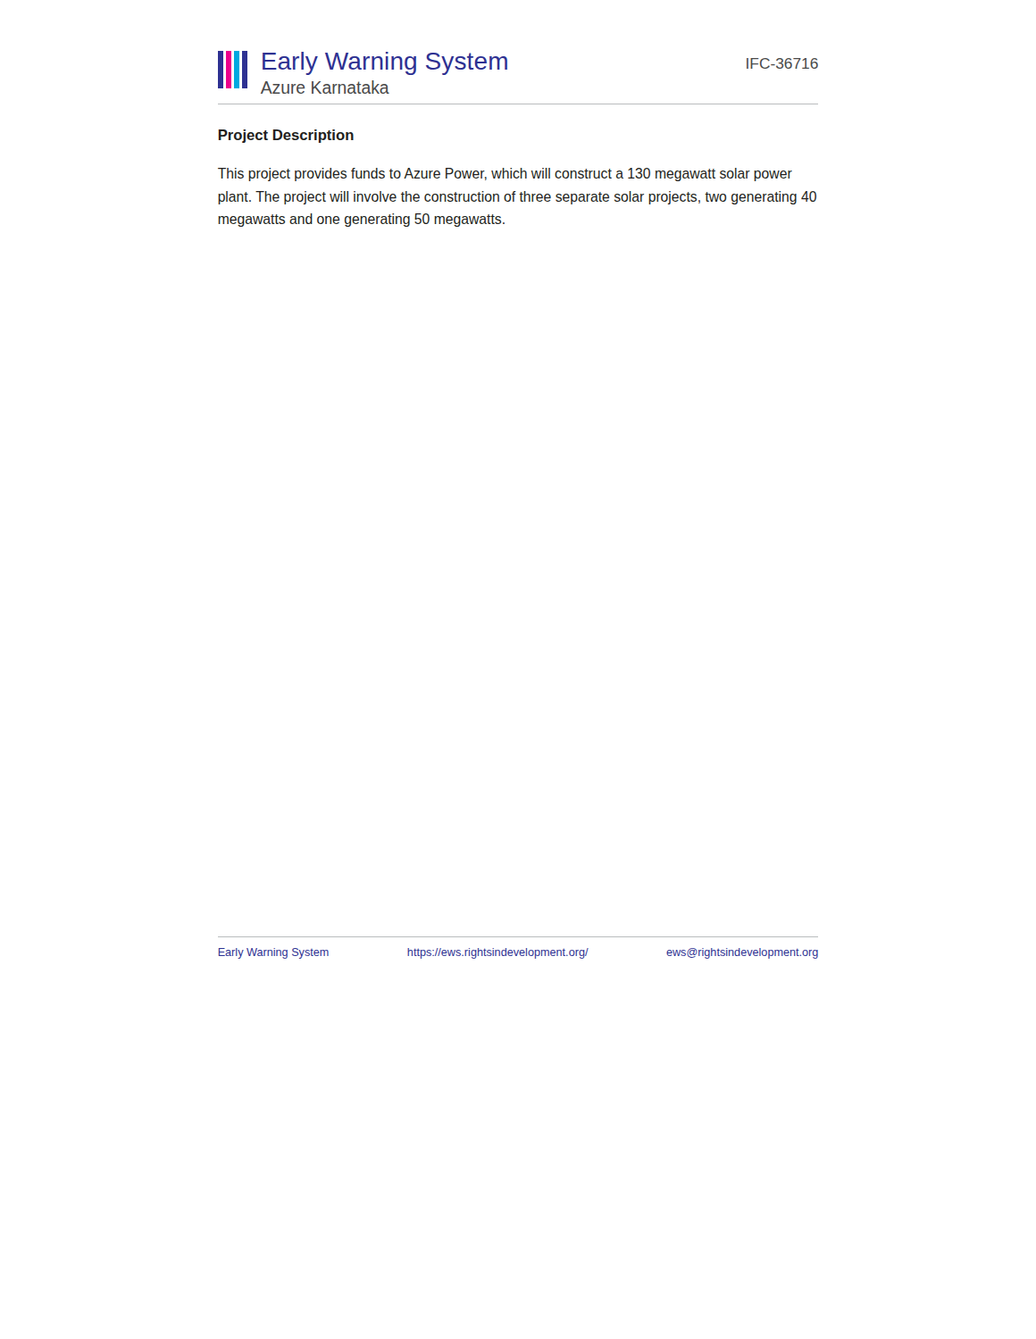Early Warning System
Azure Karnataka
IFC-36716
Project Description
This project provides funds to Azure Power, which will construct a 130 megawatt solar power plant. The project will involve the construction of three separate solar projects, two generating 40 megawatts and one generating 50 megawatts.
Early Warning System
https://ews.rightsindevelopment.org/
ews@rightsindevelopment.org